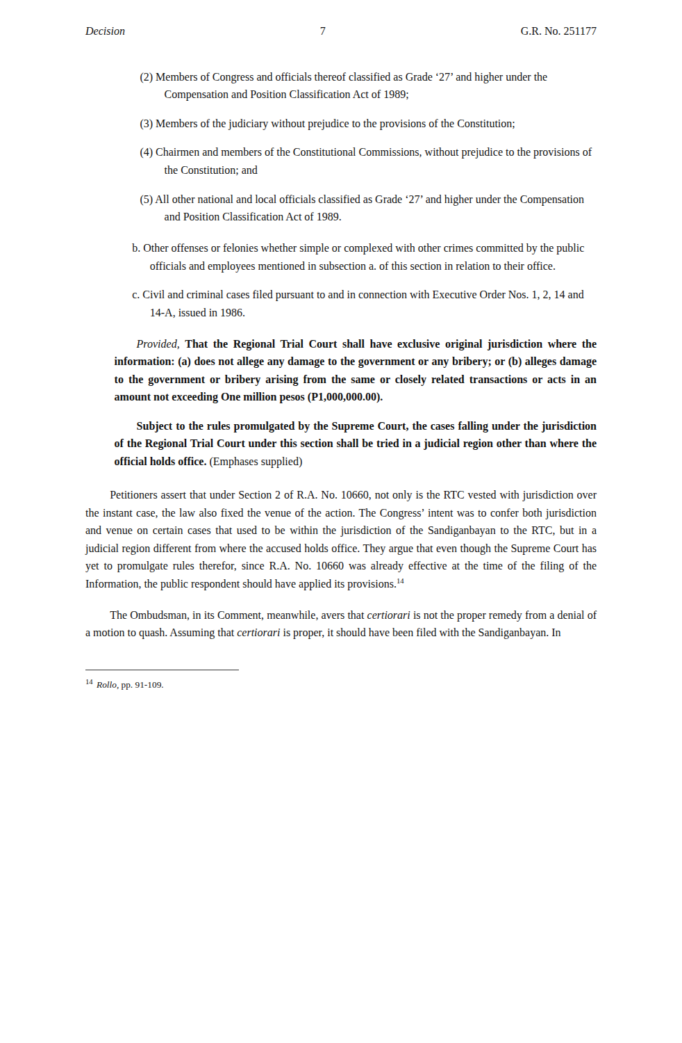Decision
7
G.R. No. 251177
(2) Members of Congress and officials thereof classified as Grade ‘27’ and higher under the Compensation and Position Classification Act of 1989;
(3) Members of the judiciary without prejudice to the provisions of the Constitution;
(4) Chairmen and members of the Constitutional Commissions, without prejudice to the provisions of the Constitution; and
(5) All other national and local officials classified as Grade ‘27’ and higher under the Compensation and Position Classification Act of 1989.
b. Other offenses or felonies whether simple or complexed with other crimes committed by the public officials and employees mentioned in subsection a. of this section in relation to their office.
c. Civil and criminal cases filed pursuant to and in connection with Executive Order Nos. 1, 2, 14 and 14-A, issued in 1986.
Provided, That the Regional Trial Court shall have exclusive original jurisdiction where the information: (a) does not allege any damage to the government or any bribery; or (b) alleges damage to the government or bribery arising from the same or closely related transactions or acts in an amount not exceeding One million pesos (P1,000,000.00).
Subject to the rules promulgated by the Supreme Court, the cases falling under the jurisdiction of the Regional Trial Court under this section shall be tried in a judicial region other than where the official holds office. (Emphases supplied)
Petitioners assert that under Section 2 of R.A. No. 10660, not only is the RTC vested with jurisdiction over the instant case, the law also fixed the venue of the action. The Congress’ intent was to confer both jurisdiction and venue on certain cases that used to be within the jurisdiction of the Sandiganbayan to the RTC, but in a judicial region different from where the accused holds office. They argue that even though the Supreme Court has yet to promulgate rules therefor, since R.A. No. 10660 was already effective at the time of the filing of the Information, the public respondent should have applied its provisions.14
The Ombudsman, in its Comment, meanwhile, avers that certiorari is not the proper remedy from a denial of a motion to quash. Assuming that certiorari is proper, it should have been filed with the Sandiganbayan. In
14 Rollo, pp. 91-109.